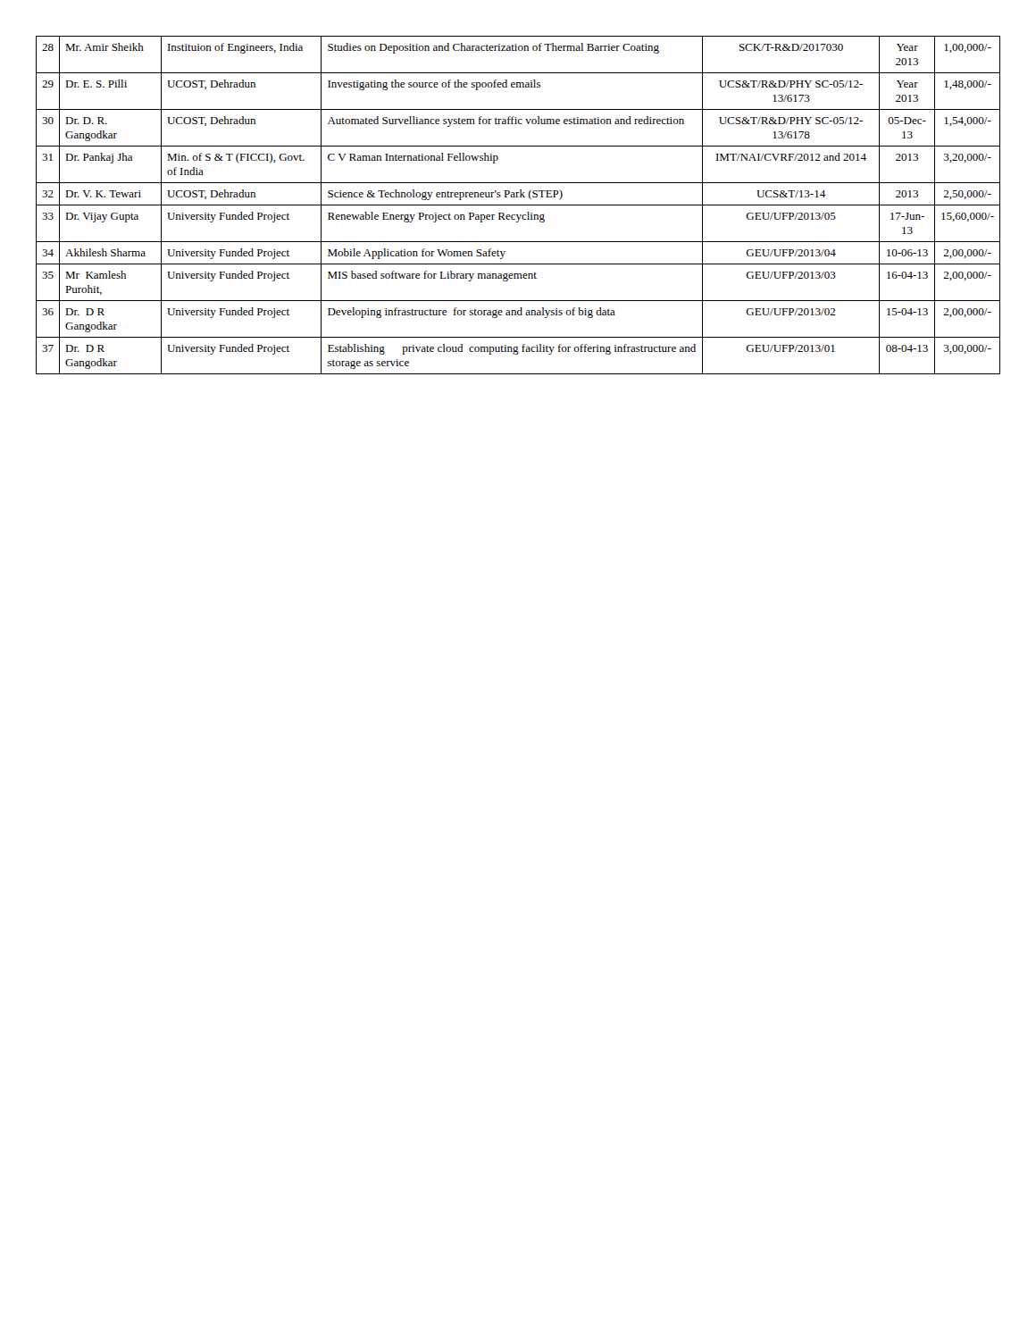| 28 | Mr. Amir Sheikh | Instituion of Engineers, India | Studies on Deposition and Characterization of Thermal Barrier Coating | SCK/T-R&D/2017030 | Year 2013 | 1,00,000/- |
| 29 | Dr. E. S. Pilli | UCOST, Dehradun | Investigating the source of the spoofed emails | UCS&T/R&D/PHY SC-05/12-13/6173 | Year 2013 | 1,48,000/- |
| 30 | Dr. D. R. Gangodkar | UCOST, Dehradun | Automated Survelliance system for traffic volume estimation and redirection | UCS&T/R&D/PHY SC-05/12-13/6178 | 05-Dec-13 | 1,54,000/- |
| 31 | Dr. Pankaj Jha | Min. of S & T (FICCI), Govt. of India | C V Raman International Fellowship | IMT/NAI/CVRF/2012 and 2014 | 2013 | 3,20,000/- |
| 32 | Dr. V. K. Tewari | UCOST, Dehradun | Science & Technology entrepreneur's Park (STEP) | UCS&T/13-14 | 2013 | 2,50,000/- |
| 33 | Dr. Vijay Gupta | University Funded Project | Renewable Energy Project on Paper Recycling | GEU/UFP/2013/05 | 17-Jun-13 | 15,60,000/- |
| 34 | Akhilesh Sharma | University Funded Project | Mobile Application for Women Safety | GEU/UFP/2013/04 | 10-06-13 | 2,00,000/- |
| 35 | Mr Kamlesh Purohit, | University Funded Project | MIS based software for Library management | GEU/UFP/2013/03 | 16-04-13 | 2,00,000/- |
| 36 | Dr. D R Gangodkar | University Funded Project | Developing infrastructure for storage and analysis of big data | GEU/UFP/2013/02 | 15-04-13 | 2,00,000/- |
| 37 | Dr. D R Gangodkar | University Funded Project | Establishing private cloud computing facility for offering infrastructure and storage as service | GEU/UFP/2013/01 | 08-04-13 | 3,00,000/- |